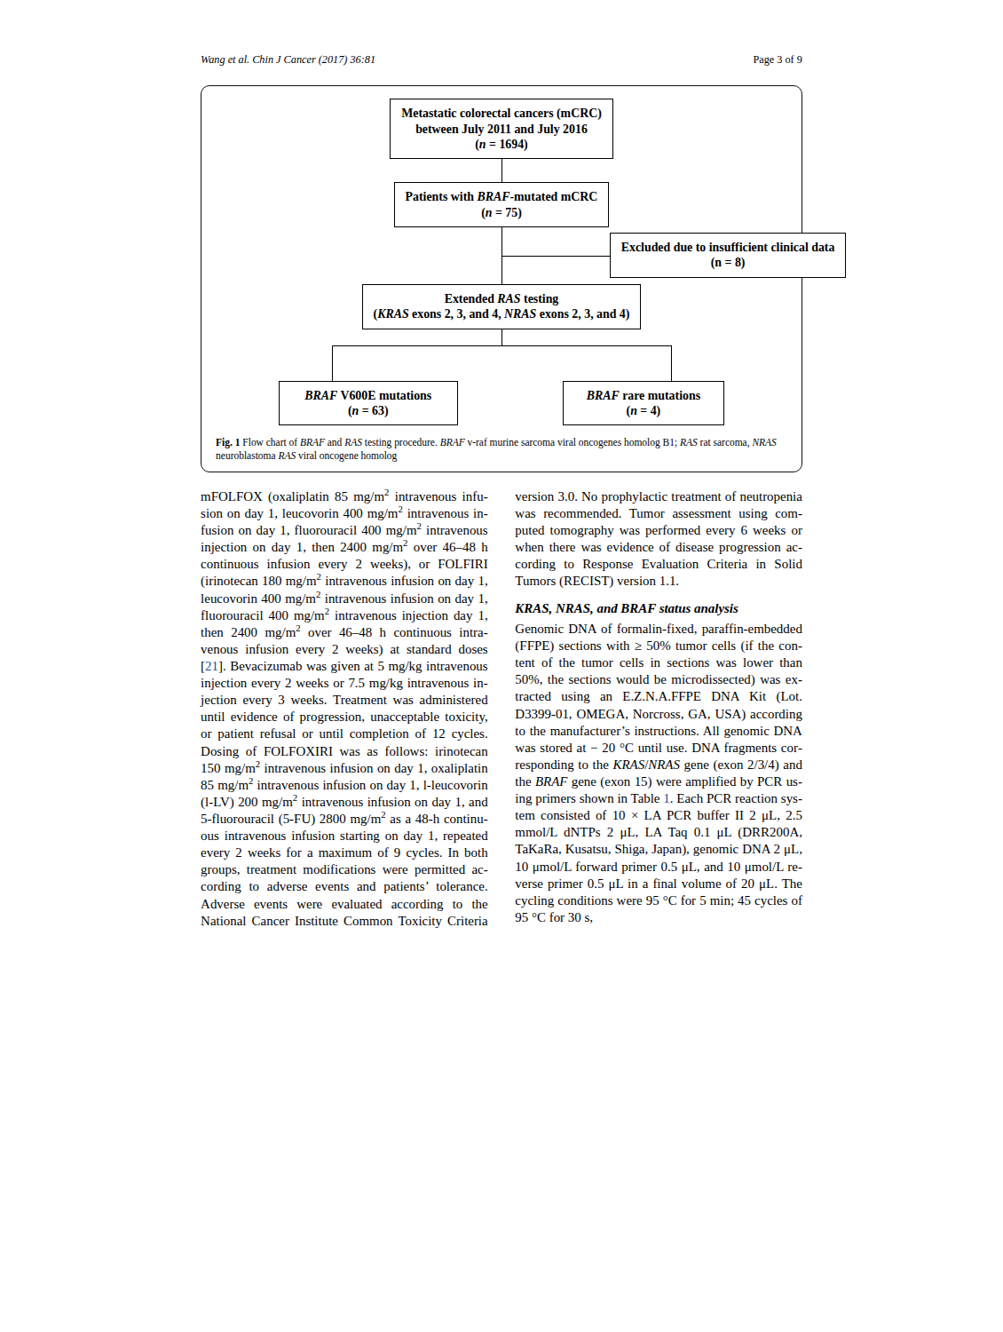Wang et al. Chin J Cancer (2017) 36:81
Page 3 of 9
Metastatic colorectal cancers (mCRC)
between July 2011 and July 2016
(n = 1694)
Patients with BRAF-mutated mCRC
(n = 75)
Excluded due to insufficient clinical data
(n = 8)
Extended RAS testing
(KRAS exons 2, 3, and 4, NRAS exons 2, 3, and 4)
BRAF V600E mutations
(n = 63)
BRAF rare mutations
(n = 4)
Fig. 1 Flow chart of BRAF and RAS testing procedure. BRAF v-raf murine sarcoma viral oncogenes homolog B1; RAS rat sarcoma, NRAS neuroblastoma RAS viral oncogene homolog
mFOLFOX (oxaliplatin 85 mg/m2 intravenous infusion on day 1, leucovorin 400 mg/m2 intravenous infusion on day 1, fluorouracil 400 mg/m2 intravenous injection on day 1, then 2400 mg/m2 over 46–48 h continuous infusion every 2 weeks), or FOLFIRI (irinotecan 180 mg/m2 intravenous infusion on day 1, leucovorin 400 mg/m2 intravenous infusion on day 1, fluorouracil 400 mg/m2 intravenous injection day 1, then 2400 mg/m2 over 46–48 h continuous intravenous infusion every 2 weeks) at standard doses [21]. Bevacizumab was given at 5 mg/kg intravenous injection every 2 weeks or 7.5 mg/kg intravenous injection every 3 weeks. Treatment was administered until evidence of progression, unacceptable toxicity, or patient refusal or until completion of 12 cycles. Dosing of FOLFOXIRI was as follows: irinotecan 150 mg/m2 intravenous infusion on day 1, oxaliplatin 85 mg/m2 intravenous infusion on day 1, l-leucovorin (l-LV) 200 mg/m2 intravenous infusion on day 1, and 5-fluorouracil (5-FU) 2800 mg/m2 as a 48-h continuous intravenous infusion starting on day 1, repeated every 2 weeks for a maximum of 9 cycles. In both groups, treatment modifications were permitted according to adverse events and patients’ tolerance. Adverse events were evaluated according to the National Cancer Institute Common Toxicity Criteria version 3.0. No prophylactic treatment of neutropenia was recommended. Tumor assessment using computed tomography was performed every 6 weeks or when there was evidence of disease progression according to Response Evaluation Criteria in Solid Tumors (RECIST) version 1.1.
KRAS, NRAS, and BRAF status analysis
Genomic DNA of formalin-fixed, paraffin-embedded (FFPE) sections with ≥ 50% tumor cells (if the content of the tumor cells in sections was lower than 50%, the sections would be microdissected) was extracted using an E.Z.N.A.FFPE DNA Kit (Lot. D3399-01, OMEGA, Norcross, GA, USA) according to the manufacturer’s instructions. All genomic DNA was stored at − 20 °C until use. DNA fragments corresponding to the KRAS/NRAS gene (exon 2/3/4) and the BRAF gene (exon 15) were amplified by PCR using primers shown in Table 1. Each PCR reaction system consisted of 10 × LA PCR buffer II 2 μL, 2.5 mmol/L dNTPs 2 μL, LA Taq 0.1 μL (DRR200A, TaKaRa, Kusatsu, Shiga, Japan), genomic DNA 2 μL, 10 μmol/L forward primer 0.5 μL, and 10 μmol/L reverse primer 0.5 μL in a final volume of 20 μL. The cycling conditions were 95 °C for 5 min; 45 cycles of 95 °C for 30 s,